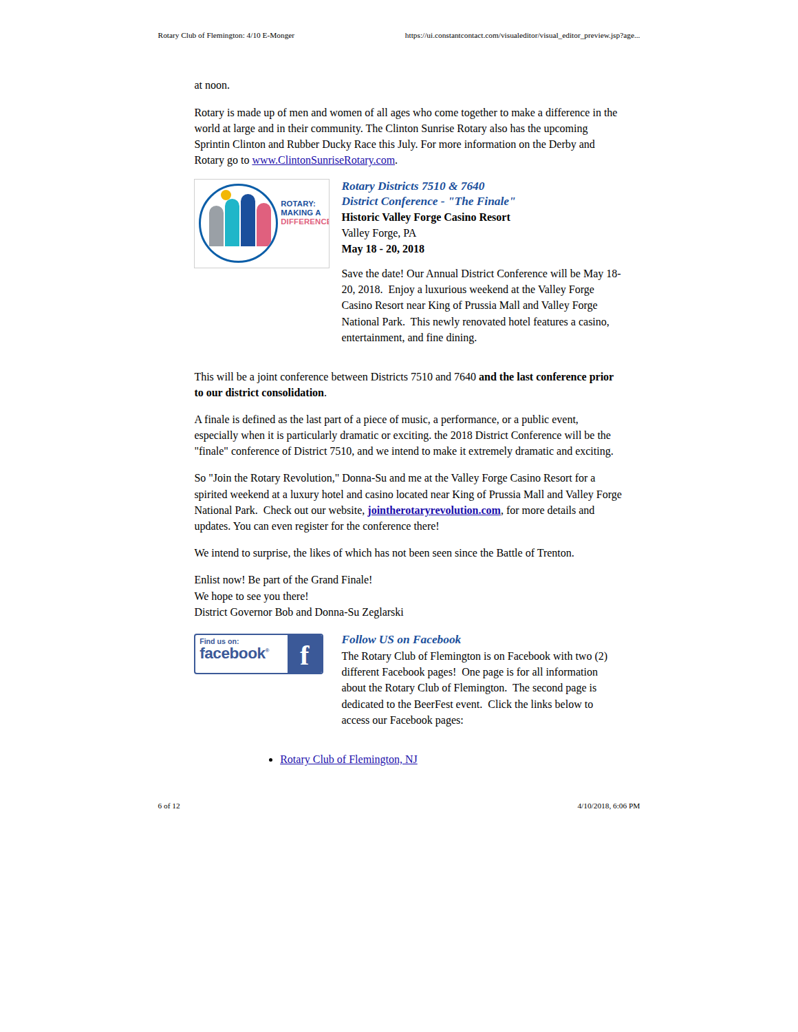Rotary Club of Flemington: 4/10 E-Monger
https://ui.constantcontact.com/visualeditor/visual_editor_preview.jsp?age...
at noon.
Rotary is made up of men and women of all ages who come together to make a difference in the world at large and in their community. The Clinton Sunrise Rotary also has the upcoming Sprintin Clinton and Rubber Ducky Race this July. For more information on the Derby and Rotary go to www.ClintonSunriseRotary.com.
ROTARY:
MAKING A
DIFFERENCE
Rotary Districts 7510 & 7640
District Conference - "The Finale"
Historic Valley Forge Casino Resort
Valley Forge, PA
May 18 - 20, 2018
Save the date! Our Annual District Conference will be May 18-20, 2018. Enjoy a luxurious weekend at the Valley Forge Casino Resort near King of Prussia Mall and Valley Forge National Park. This newly renovated hotel features a casino, entertainment, and fine dining.
This will be a joint conference between Districts 7510 and 7640 and the last conference prior to our district consolidation.
A finale is defined as the last part of a piece of music, a performance, or a public event, especially when it is particularly dramatic or exciting. the 2018 District Conference will be the "finale" conference of District 7510, and we intend to make it extremely dramatic and exciting.
So "Join the Rotary Revolution," Donna-Su and me at the Valley Forge Casino Resort for a spirited weekend at a luxury hotel and casino located near King of Prussia Mall and Valley Forge National Park. Check out our website, jointherotaryrevolution.com, for more details and updates. You can even register for the conference there!
We intend to surprise, the likes of which has not been seen since the Battle of Trenton.
Enlist now! Be part of the Grand Finale!
We hope to see you there!
District Governor Bob and Donna-Su Zeglarski
Find us on: facebook®
f
Follow US on Facebook
The Rotary Club of Flemington is on Facebook with two (2) different Facebook pages! One page is for all information about the Rotary Club of Flemington. The second page is dedicated to the BeerFest event. Click the links below to access our Facebook pages:
Rotary Club of Flemington, NJ
6 of 12
4/10/2018, 6:06 PM